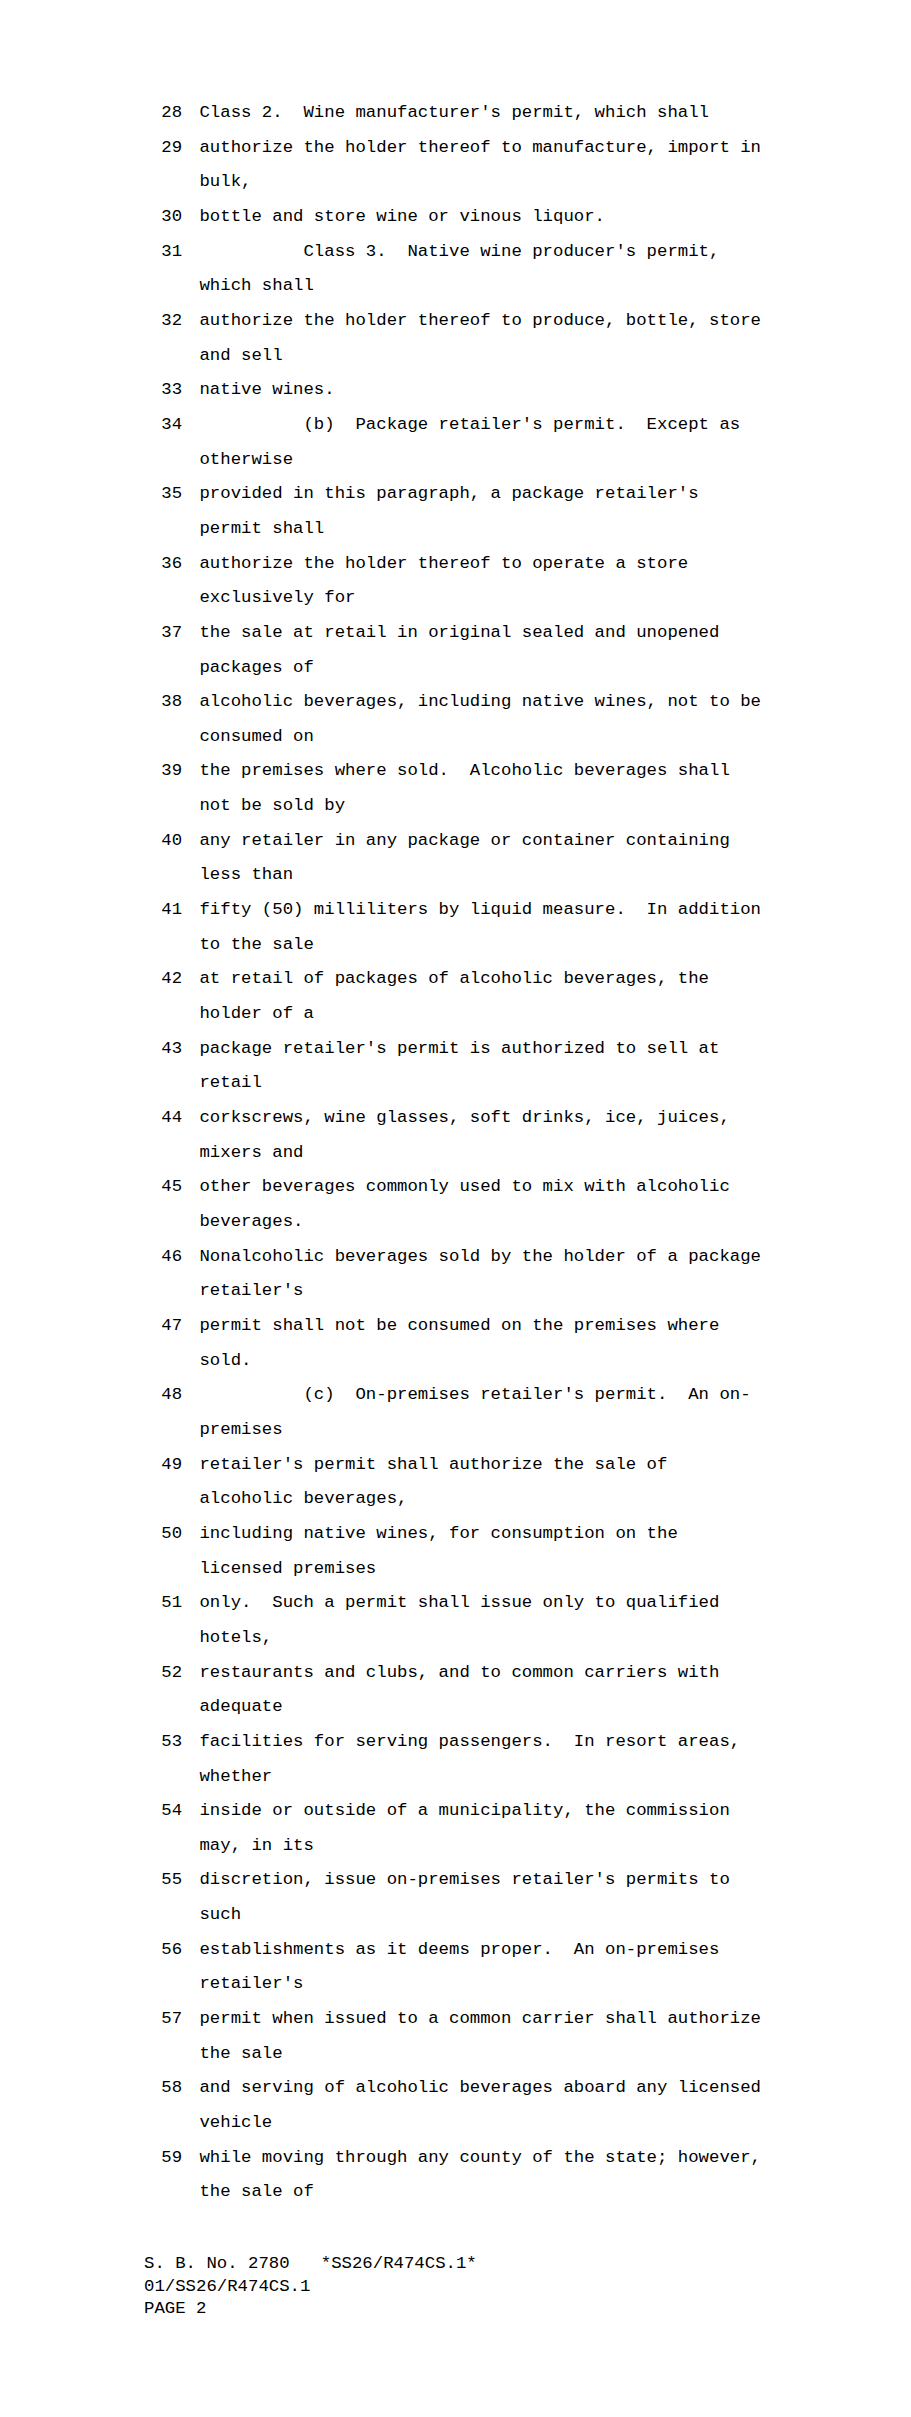28 Class 2. Wine manufacturer's permit, which shall
29authorize the holder thereof to manufacture, import in bulk,
30bottle and store wine or vinous liquor.
31 Class 3. Native wine producer's permit, which shall
32authorize the holder thereof to produce, bottle, store and sell
33native wines.
34 (b) Package retailer's permit. Except as otherwise
35provided in this paragraph, a package retailer's permit shall
36authorize the holder thereof to operate a store exclusively for
37the sale at retail in original sealed and unopened packages of
38alcoholic beverages, including native wines, not to be consumed on
39the premises where sold. Alcoholic beverages shall not be sold by
40any retailer in any package or container containing less than
41fifty (50) milliliters by liquid measure. In addition to the sale
42at retail of packages of alcoholic beverages, the holder of a
43package retailer's permit is authorized to sell at retail
44corkscrews, wine glasses, soft drinks, ice, juices, mixers and
45other beverages commonly used to mix with alcoholic beverages.
46 Nonalcoholic beverages sold by the holder of a package retailer's
47permit shall not be consumed on the premises where sold.
48 (c) On-premises retailer's permit. An on-premises
49retailer's permit shall authorize the sale of alcoholic beverages,
50including native wines, for consumption on the licensed premises
51only. Such a permit shall issue only to qualified hotels,
52restaurants and clubs, and to common carriers with adequate
53facilities for serving passengers. In resort areas, whether
54inside or outside of a municipality, the commission may, in its
55discretion, issue on-premises retailer's permits to such
56establishments as it deems proper. An on-premises retailer's
57permit when issued to a common carrier shall authorize the sale
58and serving of alcoholic beverages aboard any licensed vehicle
59while moving through any county of the state; however, the sale of
S. B. No. 2780 *SS26/R474CS.1*
01/SS26/R474CS.1
PAGE 2